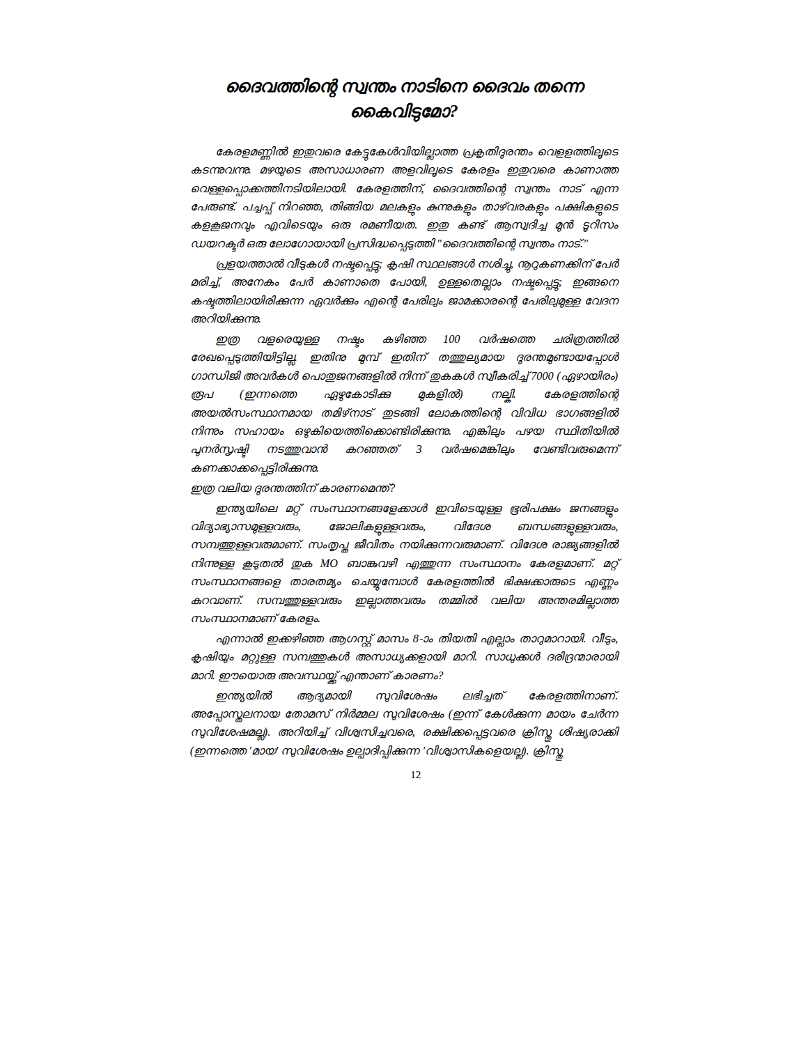ദൈവത്തിന്റെ സ്വന്തം നാടിനെ ദൈവം തന്നെ
കൈവിടുമോ?
കേരളമണ്ണിൽ ഇതുവരെ കേട്ടുകേൾവിയില്ലാത്ത പ്രകൃതിദുരന്തം വെളളത്തിലൂടെ കടന്നുവന്നു. മഴയുടെ അസാധാരണ അളവിലൂടെ കേരളം ഇതുവരെ കാണാത്ത വെള്ളപ്പൊക്കത്തിനടിയിലായി. കേരളത്തിന്, ദൈവത്തിന്റെ സ്വന്തം നാട് എന്ന പേരുണ്ട്. പച്ചപ്പ് നിറഞ്ഞ, തിങ്ങിയ മലകളും കുന്നുകളും താഴ്‌വരകളും പക്ഷികളുടെ കളകൂജനവും എവിടെയും ഒരു രമണീയത. ഇതു കണ്ട് ആസ്വദിച്ച മുൻ ടൂറിസം ഡയറക്ടർ ഒരു ലോഗോയായി പ്രസിദ്ധപ്പെടുത്തി "ദൈവത്തിന്റെ സ്വന്തം നാട്."
പ്രളയത്താൽ വീടുകൾ നഷ്ടപ്പെട്ടു; കൃഷി സ്ഥലങ്ങൾ നശിച്ചു, നൂറുകണക്കിന് പേർ മരിച്ച്, അനേകം പേർ കാണാതെ പോയി, ഉള്ളതെല്ലാം നഷ്ടപ്പെട്ടു; ഇങ്ങനെ കഷ്ടത്തിലായിരിക്കുന്ന ഏവർക്കും എന്റെ പേരിലും ജാമക്കാരന്റെ പേരിലുമുള്ള വേദന അറിയിക്കുന്നു.
ഇത്ര വളരെയുള്ള നഷ്ടം കഴിഞ്ഞ 100 വർഷത്തെ ചരിത്രത്തിൽ രേഖപ്പെടുത്തിയിട്ടില്ല. ഇതിനു മുമ്പ് ഇതിന് തത്തുല്യമായ ദുരന്തമുണ്ടായപ്പോൾ ഗാന്ധിജി അവർകൾ പൊതുജനങ്ങളിൽ നിന്ന് തുകകൾ സ്വീകരിച്ച് 7000 (ഏഴായിരം) രൂപ (ഇന്നത്തെ ഏഴുകോടിക്കു മുകളിൽ) നല്കി. കേരളത്തിന്റെ അയൽസംസ്ഥാനമായ തമിഴ്‌നാട് തുടങ്ങി ലോകത്തിന്റെ വിവിധ ഭാഗങ്ങളിൽ നിന്നും സഹായം ഒഴുകിയെത്തിക്കൊണ്ടിരിക്കുന്നു. എങ്കിലും പഴയ സ്ഥിതിയിൽ പുനർസൃഷ്ടി നടത്തുവാൻ കുറഞ്ഞത് 3 വർഷമെങ്കിലും വേണ്ടിവരുമെന്ന് കണക്കാക്കപ്പെട്ടിരിക്കുന്നു.
ഇത്ര വലിയ ദുരന്തത്തിന് കാരണമെന്ത്?
ഇന്ത്യയിലെ മറ്റ് സംസ്ഥാനങ്ങളേക്കാൾ ഇവിടെയുള്ള ഭൂരിപക്ഷം ജനങ്ങളും വിദ്യാഭ്യാസമുള്ളവരും, ജോലികളുള്ളവരും, വിദേശ ബന്ധങ്ങളുള്ളവരും, സമ്പത്തുള്ളവരുമാണ്. സംതൃപ്ത ജീവിതം നയിക്കുന്നവരുമാണ്. വിദേശ രാജ്യങ്ങളിൽ നിന്നുള്ള കൂടുതൽ തുക MO ബാങ്കുവഴി എത്തുന്ന സംസ്ഥാനം കേരളമാണ്. മറ്റ് സംസ്ഥാനങ്ങളെ താരതമ്യം ചെയ്യുമ്പോൾ കേരളത്തിൽ ഭിക്ഷക്കാരുടെ എണ്ണം കുറവാണ്. സമ്പത്തുള്ളവരും ഇല്ലാത്തവരും തമ്മിൽ വലിയ അന്തരമില്ലാത്ത സംസ്ഥാനമാണ് കേരളം.
എന്നാൽ ഇക്കഴിഞ്ഞ ആഗസ്റ്റ് മാസം 8-ാം തിയതി എല്ലാം താറുമാറായി. വീടും, കൃഷിയും മറ്റുള്ള സമ്പത്തുകൾ അസാധ്യക്കളായി മാറി. സാധുക്കൾ ദരിദ്രന്മാരായി മാറി. ഈയൊരു അവസ്ഥയ്ക്ക് എന്താണ് കാരണം?
ഇന്ത്യയിൽ ആദ്യമായി സുവിശേഷം ലഭിച്ചത് കേരളത്തിനാണ്. അപ്പോസ്തലനായ തോമസ് നിർമ്മല സുവിശേഷം (ഇന്ന് കേൾക്കുന്ന മായം ചേർന്ന സുവിശേഷമല്ല). അറിയിച്ച് വിശ്വസിച്ചവരെ, രക്ഷിക്കപ്പെട്ടവരെ ക്രിസ്തു ശിഷ്യരാക്കി (ഇന്നത്തെ 'മായ' സുവിശേഷം ഉല്പാദിപ്പിക്കുന്ന 'വിശ്വാസികളെയല്ല). ക്രിസ്തു
12